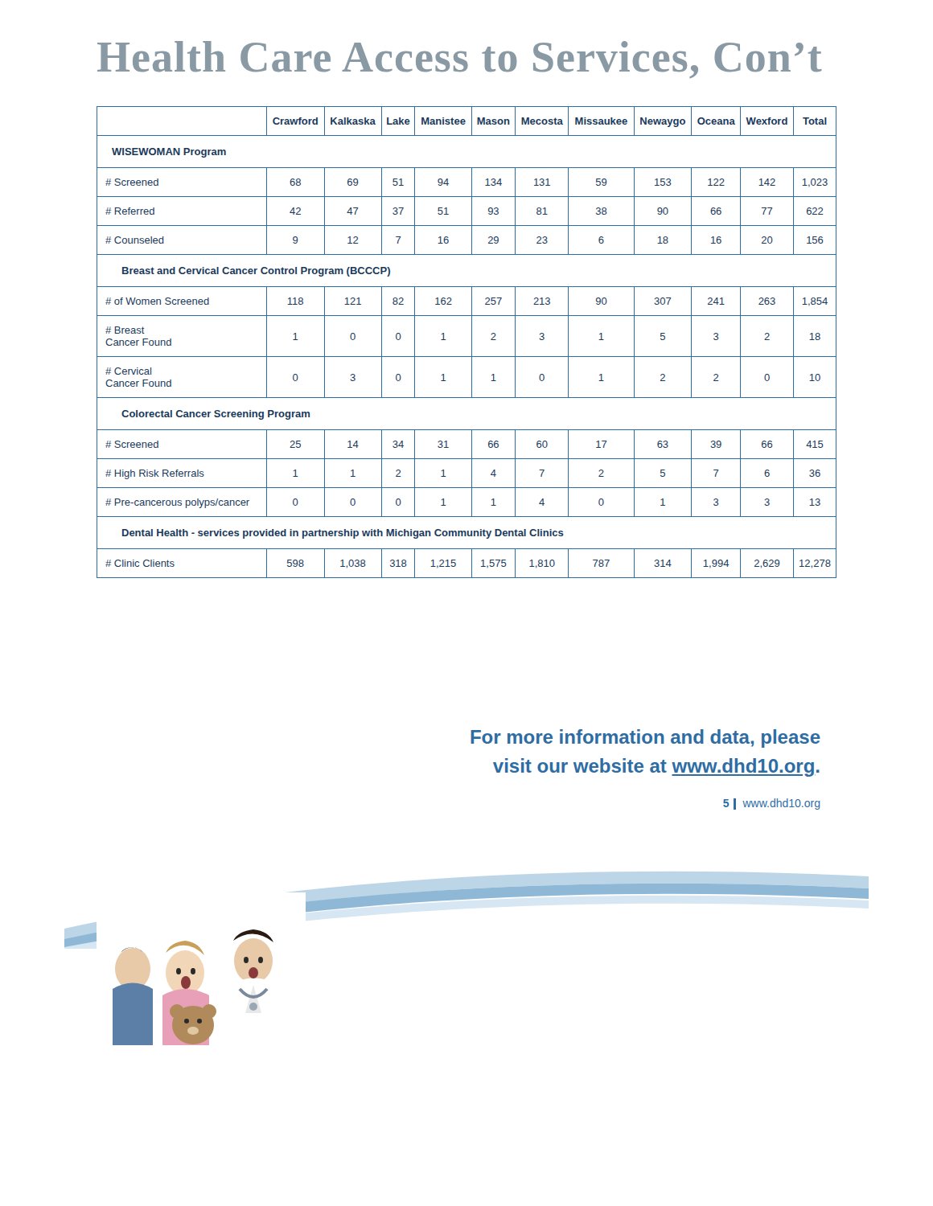Health Care Access to Services, Con’t
| | Crawford | Kalkaska | Lake | Manistee | Mason | Mecosta | Missaukee | Newaygo | Oceana | Wexford | Total |
| --- | --- | --- | --- | --- | --- | --- | --- | --- | --- | --- | --- |
| WISEWOMAN Program |
| # Screened | 68 | 69 | 51 | 94 | 134 | 131 | 59 | 153 | 122 | 142 | 1,023 |
| # Referred | 42 | 47 | 37 | 51 | 93 | 81 | 38 | 90 | 66 | 77 | 622 |
| # Counseled | 9 | 12 | 7 | 16 | 29 | 23 | 6 | 18 | 16 | 20 | 156 |
| Breast and Cervical Cancer Control Program (BCCCP) |
| # of Women Screened | 118 | 121 | 82 | 162 | 257 | 213 | 90 | 307 | 241 | 263 | 1,854 |
| # Breast Cancer Found | 1 | 0 | 0 | 1 | 2 | 3 | 1 | 5 | 3 | 2 | 18 |
| # Cervical Cancer Found | 0 | 3 | 0 | 1 | 1 | 0 | 1 | 2 | 2 | 0 | 10 |
| Colorectal Cancer Screening Program |
| # Screened | 25 | 14 | 34 | 31 | 66 | 60 | 17 | 63 | 39 | 66 | 415 |
| # High Risk Referrals | 1 | 1 | 2 | 1 | 4 | 7 | 2 | 5 | 7 | 6 | 36 |
| # Pre-cancerous polyps/cancer | 0 | 0 | 0 | 1 | 1 | 4 | 0 | 1 | 3 | 3 | 13 |
| Dental Health - services provided in partnership with Michigan Community Dental Clinics |
| # Clinic Clients | 598 | 1,038 | 318 | 1,215 | 1,575 | 1,810 | 787 | 314 | 1,994 | 2,629 | 12,278 |
For more information and data, please
visit our website at www.dhd10.org.
5 www.dhd10.org